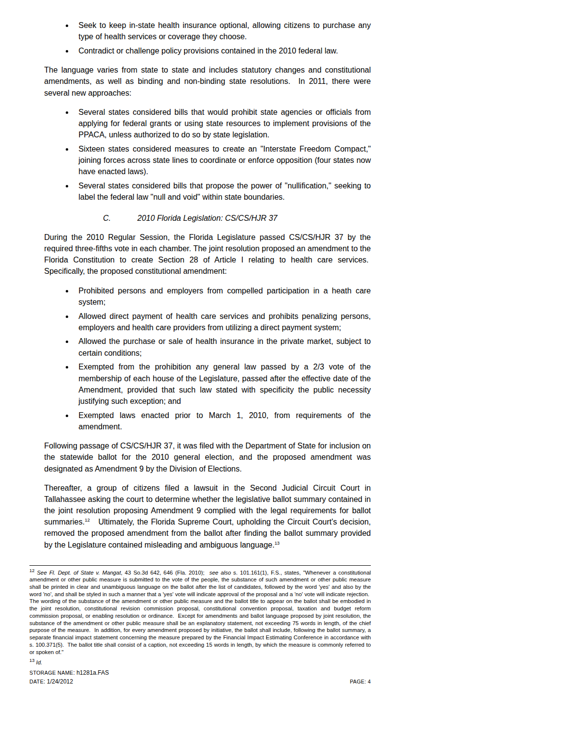Seek to keep in-state health insurance optional, allowing citizens to purchase any type of health services or coverage they choose.
Contradict or challenge policy provisions contained in the 2010 federal law.
The language varies from state to state and includes statutory changes and constitutional amendments, as well as binding and non-binding state resolutions. In 2011, there were several new approaches:
Several states considered bills that would prohibit state agencies or officials from applying for federal grants or using state resources to implement provisions of the PPACA, unless authorized to do so by state legislation.
Sixteen states considered measures to create an "Interstate Freedom Compact," joining forces across state lines to coordinate or enforce opposition (four states now have enacted laws).
Several states considered bills that propose the power of "nullification," seeking to label the federal law "null and void" within state boundaries.
C. 2010 Florida Legislation: CS/CS/HJR 37
During the 2010 Regular Session, the Florida Legislature passed CS/CS/HJR 37 by the required three-fifths vote in each chamber. The joint resolution proposed an amendment to the Florida Constitution to create Section 28 of Article I relating to health care services. Specifically, the proposed constitutional amendment:
Prohibited persons and employers from compelled participation in a heath care system;
Allowed direct payment of health care services and prohibits penalizing persons, employers and health care providers from utilizing a direct payment system;
Allowed the purchase or sale of health insurance in the private market, subject to certain conditions;
Exempted from the prohibition any general law passed by a 2/3 vote of the membership of each house of the Legislature, passed after the effective date of the Amendment, provided that such law stated with specificity the public necessity justifying such exception; and
Exempted laws enacted prior to March 1, 2010, from requirements of the amendment.
Following passage of CS/CS/HJR 37, it was filed with the Department of State for inclusion on the statewide ballot for the 2010 general election, and the proposed amendment was designated as Amendment 9 by the Division of Elections.
Thereafter, a group of citizens filed a lawsuit in the Second Judicial Circuit Court in Tallahassee asking the court to determine whether the legislative ballot summary contained in the joint resolution proposing Amendment 9 complied with the legal requirements for ballot summaries.12 Ultimately, the Florida Supreme Court, upholding the Circuit Court's decision, removed the proposed amendment from the ballot after finding the ballot summary provided by the Legislature contained misleading and ambiguous language.13
12 See Fl. Dept. of State v. Mangat, 43 So.3d 642, 646 (Fla. 2010); see also s. 101.161(1), F.S., states, "Whenever a constitutional amendment or other public measure is submitted to the vote of the people, the substance of such amendment or other public measure shall be printed in clear and unambiguous language on the ballot after the list of candidates, followed by the word 'yes' and also by the word 'no', and shall be styled in such a manner that a 'yes' vote will indicate approval of the proposal and a 'no' vote will indicate rejection. The wording of the substance of the amendment or other public measure and the ballot title to appear on the ballot shall be embodied in the joint resolution, constitutional revision commission proposal, constitutional convention proposal, taxation and budget reform commission proposal, or enabling resolution or ordinance. Except for amendments and ballot language proposed by joint resolution, the substance of the amendment or other public measure shall be an explanatory statement, not exceeding 75 words in length, of the chief purpose of the measure. In addition, for every amendment proposed by initiative, the ballot shall include, following the ballot summary, a separate financial impact statement concerning the measure prepared by the Financial Impact Estimating Conference in accordance with s. 100.371(5). The ballot title shall consist of a caption, not exceeding 15 words in length, by which the measure is commonly referred to or spoken of."
13 Id.
STORAGE NAME: h1281a.FAS
DATE: 1/24/2012
PAGE: 4